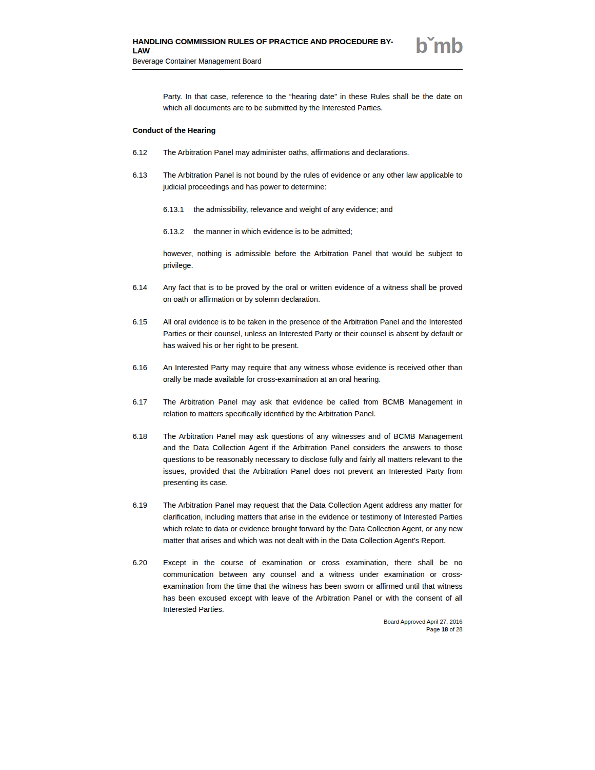HANDLING COMMISSION RULES OF PRACTICE AND PROCEDURE BY-LAW
Beverage Container Management Board
bˇmb
Party. In that case, reference to the “hearing date” in these Rules shall be the date on which all documents are to be submitted by the Interested Parties.
Conduct of the Hearing
6.12
The Arbitration Panel may administer oaths, affirmations and declarations.
6.13
The Arbitration Panel is not bound by the rules of evidence or any other law applicable to judicial proceedings and has power to determine:
6.13.1
the admissibility, relevance and weight of any evidence; and
6.13.2
the manner in which evidence is to be admitted;
however, nothing is admissible before the Arbitration Panel that would be subject to privilege.
6.14
Any fact that is to be proved by the oral or written evidence of a witness shall be proved on oath or affirmation or by solemn declaration.
6.15
All oral evidence is to be taken in the presence of the Arbitration Panel and the Interested Parties or their counsel, unless an Interested Party or their counsel is absent by default or has waived his or her right to be present.
6.16
An Interested Party may require that any witness whose evidence is received other than orally be made available for cross-examination at an oral hearing.
6.17
The Arbitration Panel may ask that evidence be called from BCMB Management in relation to matters specifically identified by the Arbitration Panel.
6.18
The Arbitration Panel may ask questions of any witnesses and of BCMB Management and the Data Collection Agent if the Arbitration Panel considers the answers to those questions to be reasonably necessary to disclose fully and fairly all matters relevant to the issues, provided that the Arbitration Panel does not prevent an Interested Party from presenting its case.
6.19
The Arbitration Panel may request that the Data Collection Agent address any matter for clarification, including matters that arise in the evidence or testimony of Interested Parties which relate to data or evidence brought forward by the Data Collection Agent, or any new matter that arises and which was not dealt with in the Data Collection Agent’s Report.
6.20
Except in the course of examination or cross examination, there shall be no communication between any counsel and a witness under examination or cross-examination from the time that the witness has been sworn or affirmed until that witness has been excused except with leave of the Arbitration Panel or with the consent of all Interested Parties.
Board Approved April 27, 2016
Page 18 of 28